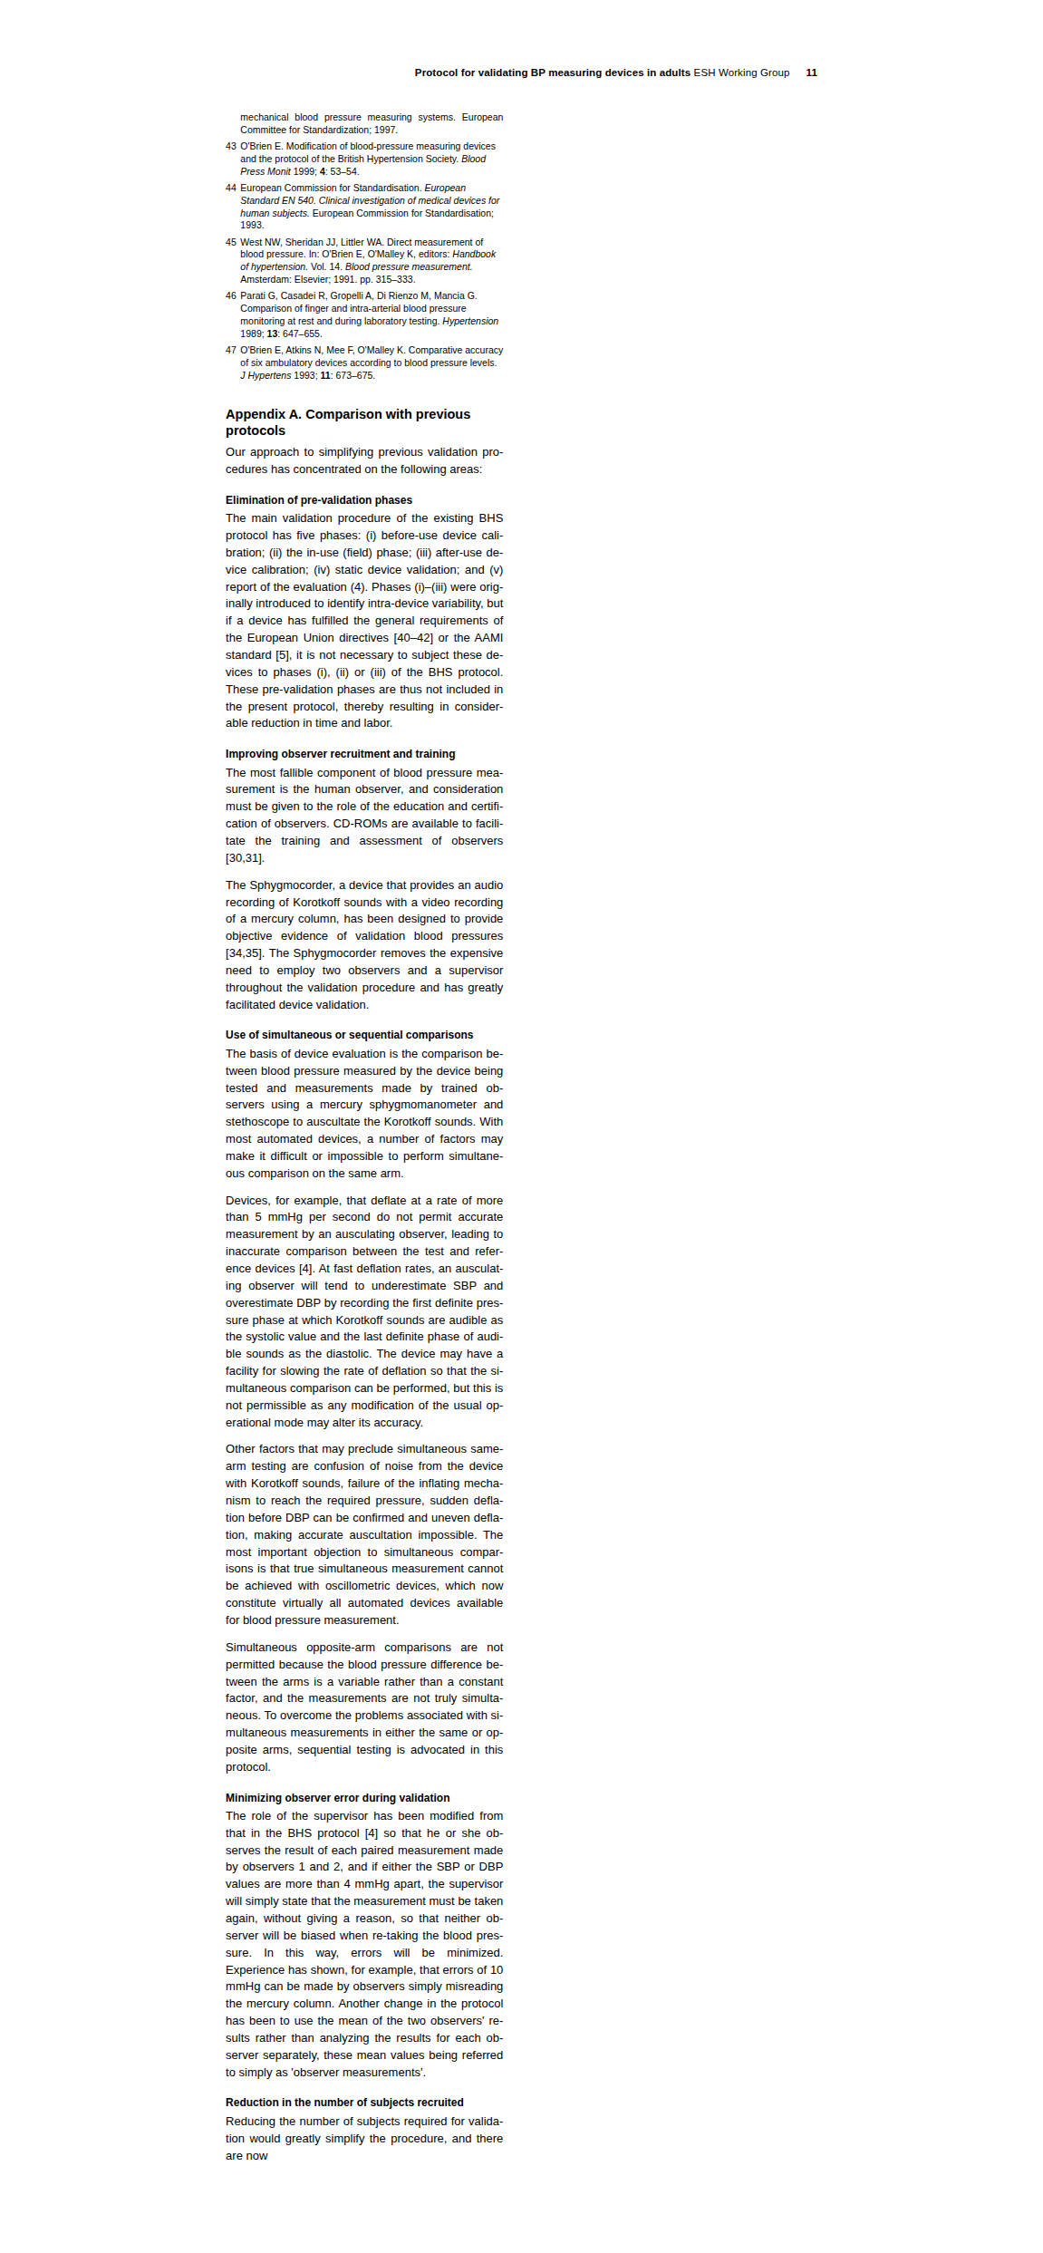Protocol for validating BP measuring devices in adults ESH Working Group11
mechanical blood pressure measuring systems. European Committee for Standardization; 1997.
43 O'Brien E. Modification of blood-pressure measuring devices and the protocol of the British Hypertension Society. Blood Press Monit 1999; 4: 53–54.
44 European Commission for Standardisation. European Standard EN 540. Clinical investigation of medical devices for human subjects. European Commission for Standardisation; 1993.
45 West NW, Sheridan JJ, Littler WA. Direct measurement of blood pressure. In: O'Brien E, O'Malley K, editors: Handbook of hypertension. Vol. 14. Blood pressure measurement. Amsterdam: Elsevier; 1991. pp. 315–333.
46 Parati G, Casadei R, Gropelli A, Di Rienzo M, Mancia G. Comparison of finger and intra-arterial blood pressure monitoring at rest and during laboratory testing. Hypertension 1989; 13: 647–655.
47 O'Brien E, Atkins N, Mee F, O'Malley K. Comparative accuracy of six ambulatory devices according to blood pressure levels. J Hypertens 1993; 11: 673–675.
Appendix A. Comparison with previous protocols
Our approach to simplifying previous validation procedures has concentrated on the following areas:
Elimination of pre-validation phases
The main validation procedure of the existing BHS protocol has five phases: (i) before-use device calibration; (ii) the in-use (field) phase; (iii) after-use device calibration; (iv) static device validation; and (v) report of the evaluation (4). Phases (i)–(iii) were originally introduced to identify intra-device variability, but if a device has fulfilled the general requirements of the European Union directives [40–42] or the AAMI standard [5], it is not necessary to subject these devices to phases (i), (ii) or (iii) of the BHS protocol. These pre-validation phases are thus not included in the present protocol, thereby resulting in considerable reduction in time and labor.
Improving observer recruitment and training
The most fallible component of blood pressure measurement is the human observer, and consideration must be given to the role of the education and certification of observers. CD-ROMs are available to facilitate the training and assessment of observers [30,31].
The Sphygmocorder, a device that provides an audio recording of Korotkoff sounds with a video recording of a mercury column, has been designed to provide objective evidence of validation blood pressures [34,35]. The Sphygmocorder removes the expensive need to employ two observers and a supervisor throughout the validation procedure and has greatly facilitated device validation.
Use of simultaneous or sequential comparisons
The basis of device evaluation is the comparison between blood pressure measured by the device being tested and measurements made by trained observers using a mercury sphygmomanometer and stethoscope to auscultate the Korotkoff sounds. With most automated devices, a number of factors may make it difficult or impossible to perform simultaneous comparison on the same arm.
Devices, for example, that deflate at a rate of more than 5 mmHg per second do not permit accurate measurement by an ausculating observer, leading to inaccurate comparison between the test and reference devices [4]. At fast deflation rates, an ausculating observer will tend to underestimate SBP and overestimate DBP by recording the first definite pressure phase at which Korotkoff sounds are audible as the systolic value and the last definite phase of audible sounds as the diastolic. The device may have a facility for slowing the rate of deflation so that the simultaneous comparison can be performed, but this is not permissible as any modification of the usual operational mode may alter its accuracy.
Other factors that may preclude simultaneous same-arm testing are confusion of noise from the device with Korotkoff sounds, failure of the inflating mechanism to reach the required pressure, sudden deflation before DBP can be confirmed and uneven deflation, making accurate auscultation impossible. The most important objection to simultaneous comparisons is that true simultaneous measurement cannot be achieved with oscillometric devices, which now constitute virtually all automated devices available for blood pressure measurement.
Simultaneous opposite-arm comparisons are not permitted because the blood pressure difference between the arms is a variable rather than a constant factor, and the measurements are not truly simultaneous. To overcome the problems associated with simultaneous measurements in either the same or opposite arms, sequential testing is advocated in this protocol.
Minimizing observer error during validation
The role of the supervisor has been modified from that in the BHS protocol [4] so that he or she observes the result of each paired measurement made by observers 1 and 2, and if either the SBP or DBP values are more than 4 mmHg apart, the supervisor will simply state that the measurement must be taken again, without giving a reason, so that neither observer will be biased when re-taking the blood pressure. In this way, errors will be minimized. Experience has shown, for example, that errors of 10 mmHg can be made by observers simply misreading the mercury column. Another change in the protocol has been to use the mean of the two observers' results rather than analyzing the results for each observer separately, these mean values being referred to simply as 'observer measurements'.
Reduction in the number of subjects recruited
Reducing the number of subjects required for validation would greatly simplify the procedure, and there are now